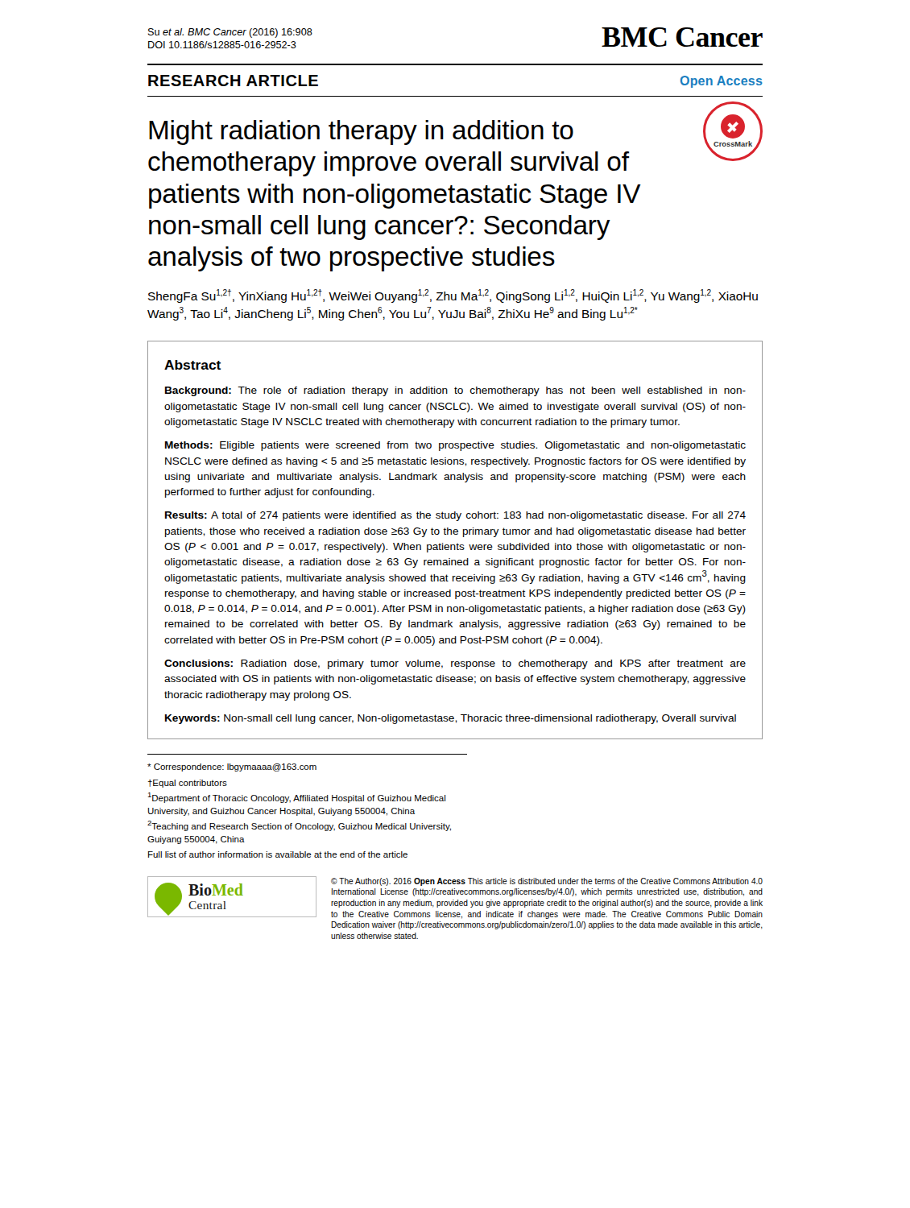Su et al. BMC Cancer (2016) 16:908
DOI 10.1186/s12885-016-2952-3
BMC Cancer
Research Article
Open Access
CrossMark
Might radiation therapy in addition to chemotherapy improve overall survival of patients with non-oligometastatic Stage IV non-small cell lung cancer?: Secondary analysis of two prospective studies
ShengFa Su1,2†, YinXiang Hu1,2†, WeiWei Ouyang1,2, Zhu Ma1,2, QingSong Li1,2, HuiQin Li1,2, Yu Wang1,2, XiaoHu Wang3, Tao Li4, JianCheng Li5, Ming Chen6, You Lu7, YuJu Bai8, ZhiXu He9 and Bing Lu1,2*
Abstract
Background: The role of radiation therapy in addition to chemotherapy has not been well established in non-oligometastatic Stage IV non-small cell lung cancer (NSCLC). We aimed to investigate overall survival (OS) of non-oligometastatic Stage IV NSCLC treated with chemotherapy with concurrent radiation to the primary tumor.
Methods: Eligible patients were screened from two prospective studies. Oligometastatic and non-oligometastatic NSCLC were defined as having < 5 and ≥5 metastatic lesions, respectively. Prognostic factors for OS were identified by using univariate and multivariate analysis. Landmark analysis and propensity-score matching (PSM) were each performed to further adjust for confounding.
Results: A total of 274 patients were identified as the study cohort: 183 had non-oligometastatic disease. For all 274 patients, those who received a radiation dose ≥63 Gy to the primary tumor and had oligometastatic disease had better OS (P < 0.001 and P = 0.017, respectively). When patients were subdivided into those with oligometastatic or non-oligometastatic disease, a radiation dose ≥ 63 Gy remained a significant prognostic factor for better OS. For non-oligometastatic patients, multivariate analysis showed that receiving ≥63 Gy radiation, having a GTV <146 cm3, having response to chemotherapy, and having stable or increased post-treatment KPS independently predicted better OS (P = 0.018, P = 0.014, P = 0.014, and P = 0.001). After PSM in non-oligometastatic patients, a higher radiation dose (≥63 Gy) remained to be correlated with better OS. By landmark analysis, aggressive radiation (≥63 Gy) remained to be correlated with better OS in Pre-PSM cohort (P = 0.005) and Post-PSM cohort (P = 0.004).
Conclusions: Radiation dose, primary tumor volume, response to chemotherapy and KPS after treatment are associated with OS in patients with non-oligometastatic disease; on basis of effective system chemotherapy, aggressive thoracic radiotherapy may prolong OS.
Keywords: Non-small cell lung cancer, Non-oligometastase, Thoracic three-dimensional radiotherapy, Overall survival
* Correspondence: lbgymaaaa@163.com
†Equal contributors
1Department of Thoracic Oncology, Affiliated Hospital of Guizhou Medical University, and Guizhou Cancer Hospital, Guiyang 550004, China
2Teaching and Research Section of Oncology, Guizhou Medical University, Guiyang 550004, China
Full list of author information is available at the end of the article
BioMed
Central
© The Author(s). 2016 Open Access This article is distributed under the terms of the Creative Commons Attribution 4.0 International License (http://creativecommons.org/licenses/by/4.0/), which permits unrestricted use, distribution, and reproduction in any medium, provided you give appropriate credit to the original author(s) and the source, provide a link to the Creative Commons license, and indicate if changes were made. The Creative Commons Public Domain Dedication waiver (http://creativecommons.org/publicdomain/zero/1.0/) applies to the data made available in this article, unless otherwise stated.